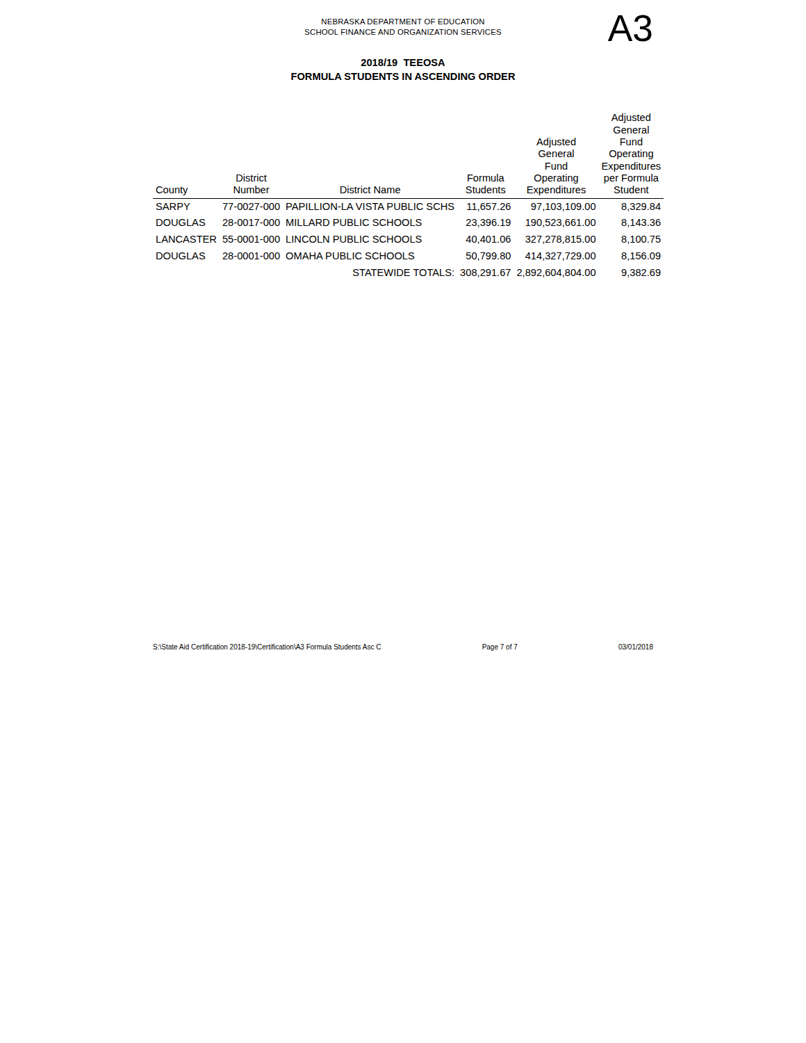A3
NEBRASKA DEPARTMENT OF EDUCATION
SCHOOL FINANCE AND ORGANIZATION SERVICES
2018/19 TEEOSA
FORMULA STUDENTS IN ASCENDING ORDER
| County | District Number | District Name | Formula Students | Adjusted General Fund Operating Expenditures | Adjusted General Fund Operating Expenditures per Formula Student |
| --- | --- | --- | --- | --- | --- |
| SARPY | 77-0027-000 | PAPILLION-LA VISTA PUBLIC SCHS | 11,657.26 | 97,103,109.00 | 8,329.84 |
| DOUGLAS | 28-0017-000 | MILLARD PUBLIC SCHOOLS | 23,396.19 | 190,523,661.00 | 8,143.36 |
| LANCASTER | 55-0001-000 | LINCOLN PUBLIC SCHOOLS | 40,401.06 | 327,278,815.00 | 8,100.75 |
| DOUGLAS | 28-0001-000 | OMAHA PUBLIC SCHOOLS | 50,799.80 | 414,327,729.00 | 8,156.09 |
| | | STATEWIDE TOTALS: | 308,291.67 | 2,892,604,804.00 | 9,382.69 |
S:\State Aid Certification 2018-19\Certification\A3 Formula Students Asc C
Page 7 of 7
03/01/2018